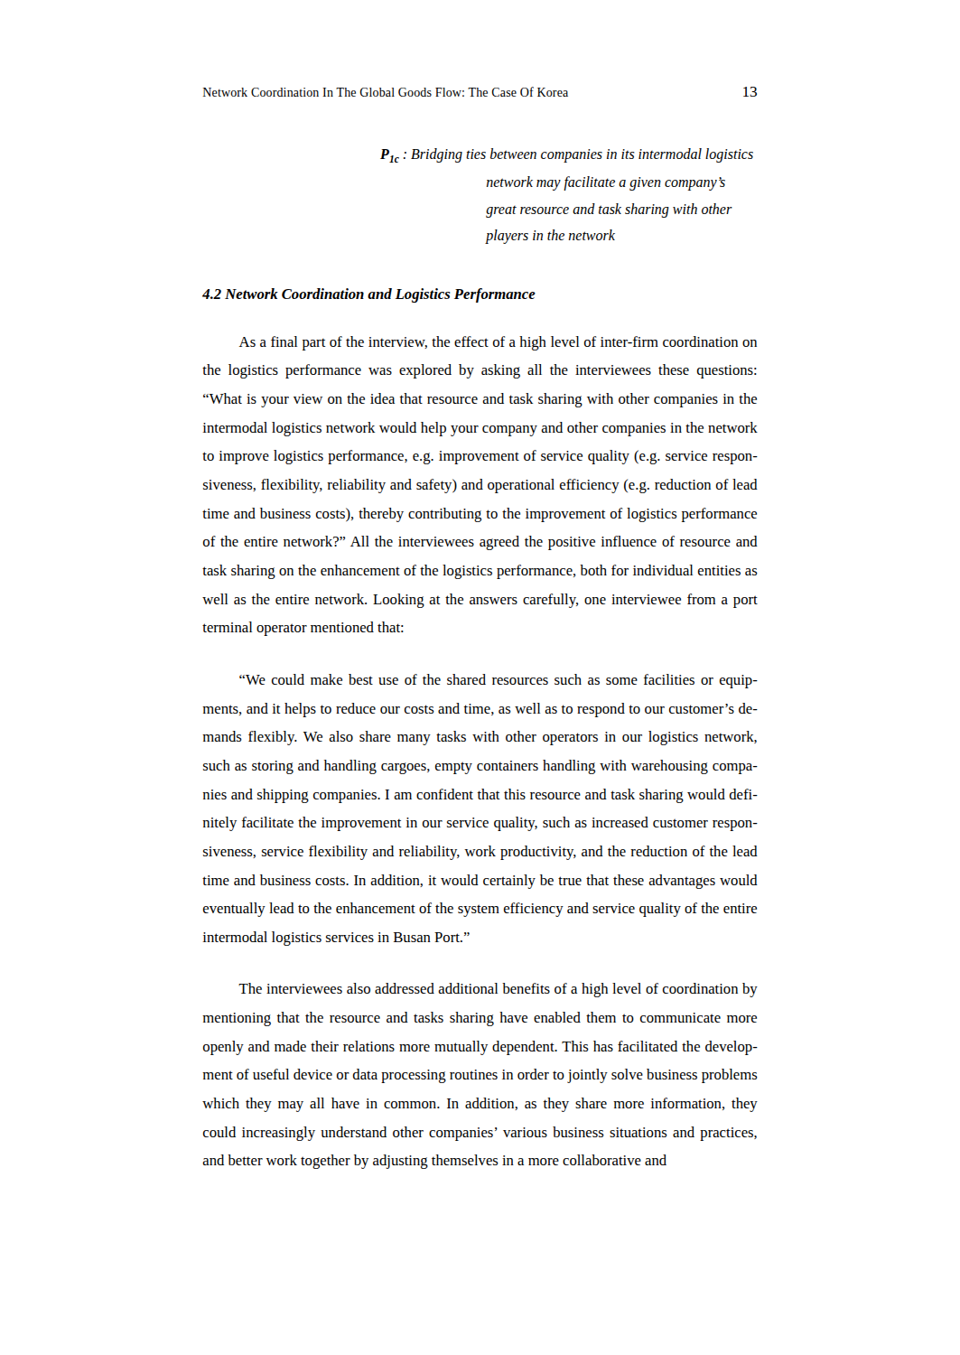Network Coordination In The Global Goods Flow: The Case Of Korea 13
P1c : Bridging ties between companies in its intermodal logistics network may facilitate a given company’s great resource and task sharing with other players in the network
4.2 Network Coordination and Logistics Performance
As a final part of the interview, the effect of a high level of inter-firm coordination on the logistics performance was explored by asking all the interviewees these questions: “What is your view on the idea that resource and task sharing with other companies in the intermodal logistics network would help your company and other companies in the network to improve logistics performance, e.g. improvement of service quality (e.g. service responsiveness, flexibility, reliability and safety) and operational efficiency (e.g. reduction of lead time and business costs), thereby contributing to the improvement of logistics performance of the entire network?” All the interviewees agreed the positive influence of resource and task sharing on the enhancement of the logistics performance, both for individual entities as well as the entire network. Looking at the answers carefully, one interviewee from a port terminal operator mentioned that:
“We could make best use of the shared resources such as some facilities or equipments, and it helps to reduce our costs and time, as well as to respond to our customer’s demands flexibly. We also share many tasks with other operators in our logistics network, such as storing and handling cargoes, empty containers handling with warehousing companies and shipping companies. I am confident that this resource and task sharing would definitely facilitate the improvement in our service quality, such as increased customer responsiveness, service flexibility and reliability, work productivity, and the reduction of the lead time and business costs. In addition, it would certainly be true that these advantages would eventually lead to the enhancement of the system efficiency and service quality of the entire intermodal logistics services in Busan Port.”
The interviewees also addressed additional benefits of a high level of coordination by mentioning that the resource and tasks sharing have enabled them to communicate more openly and made their relations more mutually dependent. This has facilitated the development of useful device or data processing routines in order to jointly solve business problems which they may all have in common. In addition, as they share more information, they could increasingly understand other companies’ various business situations and practices, and better work together by adjusting themselves in a more collaborative and